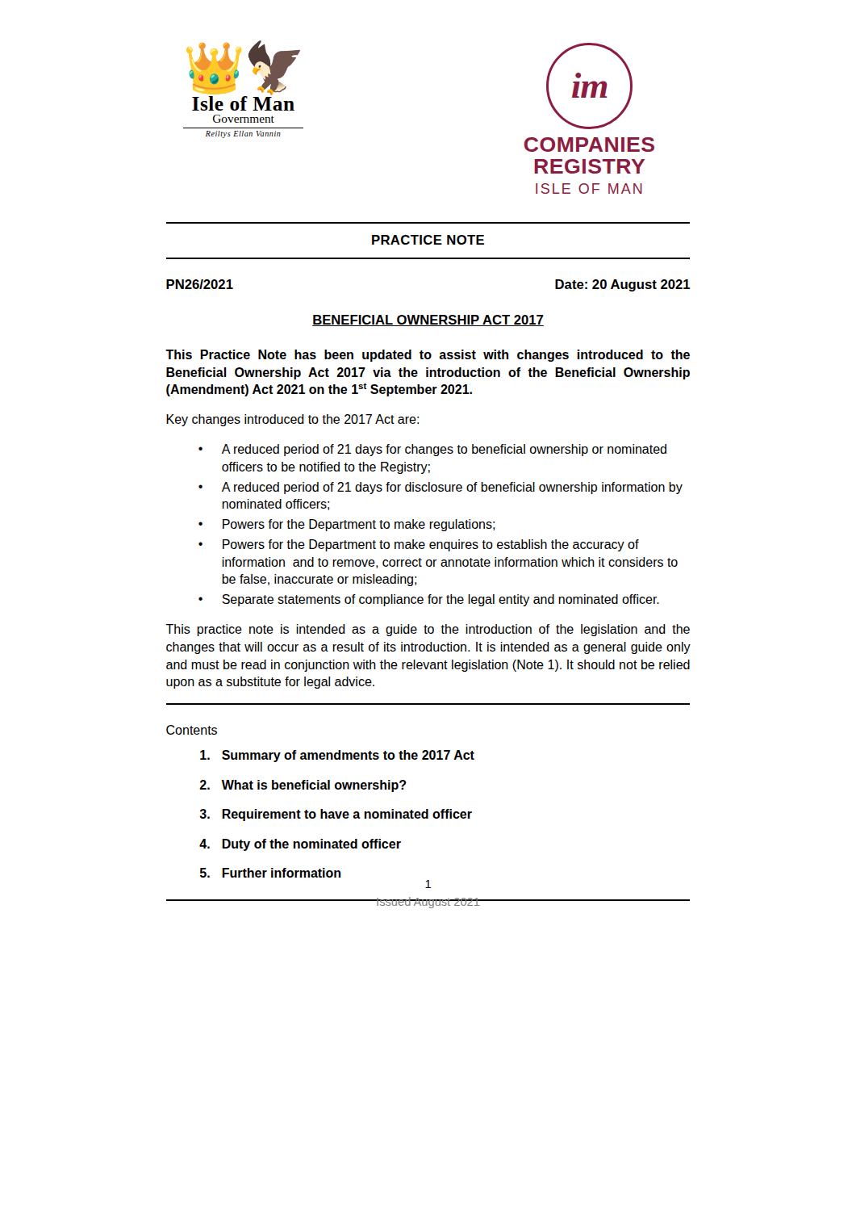👑🦅
Isle of Man
Government
Reiltys Ellan Vannin
im
COMPANIES
REGISTRY
ISLE OF MAN
PRACTICE NOTE
PN26/2021 Date: 20 August 2021
BENEFICIAL OWNERSHIP ACT 2017
This Practice Note has been updated to assist with changes introduced to the Beneficial Ownership Act 2017 via the introduction of the Beneficial Ownership (Amendment) Act 2021 on the 1st September 2021.
Key changes introduced to the 2017 Act are:
A reduced period of 21 days for changes to beneficial ownership or nominated officers to be notified to the Registry;
A reduced period of 21 days for disclosure of beneficial ownership information by nominated officers;
Powers for the Department to make regulations;
Powers for the Department to make enquires to establish the accuracy of information and to remove, correct or annotate information which it considers to be false, inaccurate or misleading;
Separate statements of compliance for the legal entity and nominated officer.
This practice note is intended as a guide to the introduction of the legislation and the changes that will occur as a result of its introduction. It is intended as a general guide only and must be read in conjunction with the relevant legislation (Note 1). It should not be relied upon as a substitute for legal advice.
Contents
Summary of amendments to the 2017 Act
What is beneficial ownership?
Requirement to have a nominated officer
Duty of the nominated officer
Further information
1
Issued August 2021